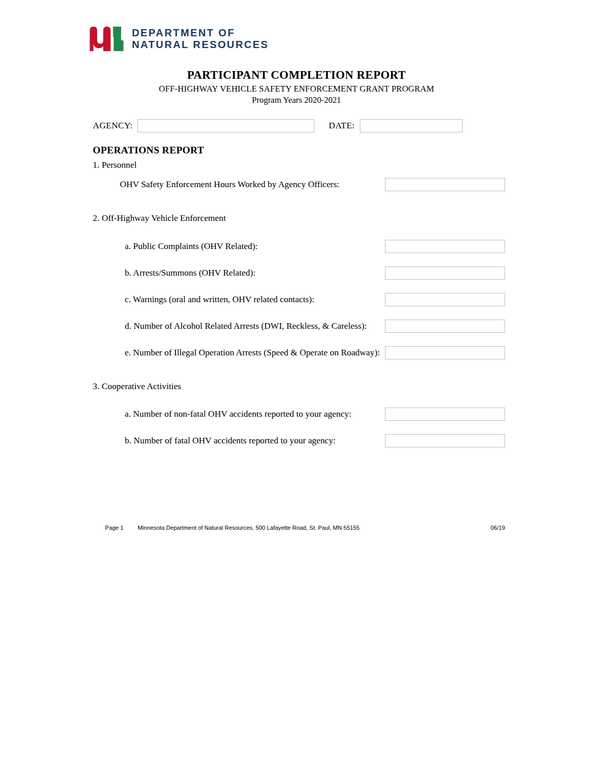Department of
Natural Resources
PARTICIPANT COMPLETION REPORT
OFF-HIGHWAY VEHICLE SAFETY ENFORCEMENT GRANT PROGRAM
Program Years 2020-2021
AGENCY: DATE:
OPERATIONS REPORT
1. Personnel
OHV Safety Enforcement Hours Worked by Agency Officers:
2. Off-Highway Vehicle Enforcement
a. Public Complaints (OHV Related):
b. Arrests/Summons (OHV Related):
c. Warnings (oral and written, OHV related contacts):
d. Number of Alcohol Related Arrests (DWI, Reckless, & Careless):
e. Number of Illegal Operation Arrests (Speed & Operate on Roadway):
3. Cooperative Activities
a. Number of non-fatal OHV accidents reported to your agency:
b. Number of fatal OHV accidents reported to your agency:
Page 1 Minnesota Department of Natural Resources, 500 Lafayette Road, St. Paul, MN 55155 06/19